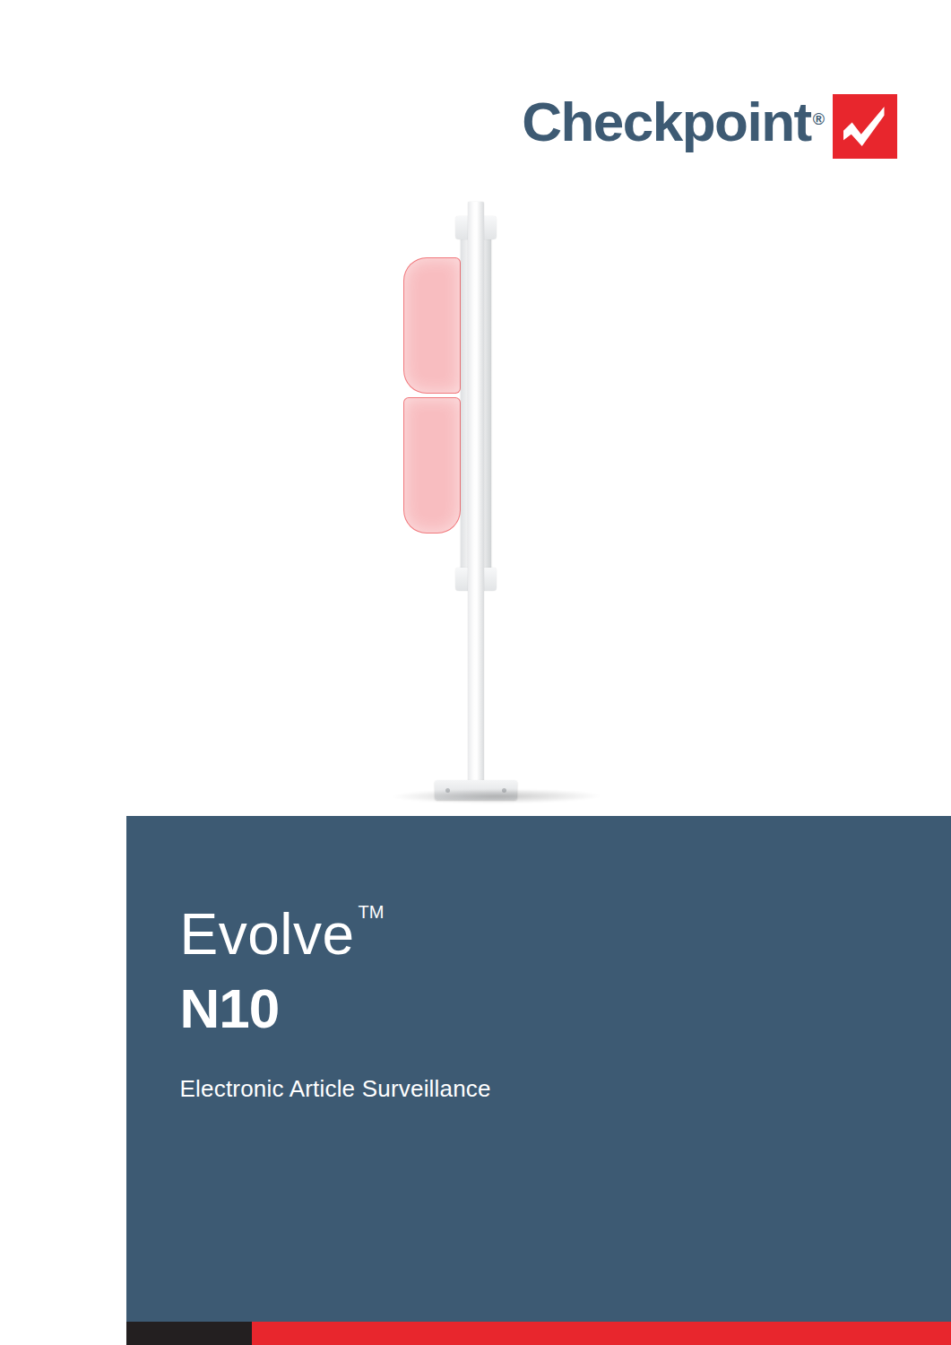Checkpoint®
EvolveTM
N10
Electronic Article Surveillance